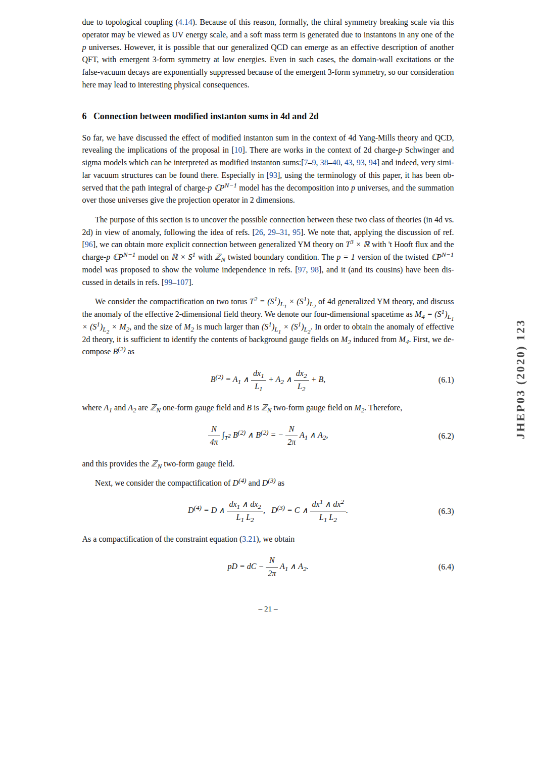JHEP03 (2020) 123
due to topological coupling (4.14). Because of this reason, formally, the chiral symmetry breaking scale via this operator may be viewed as UV energy scale, and a soft mass term is generated due to instantons in any one of the p universes. However, it is possible that our generalized QCD can emerge as an effective description of another QFT, with emergent 3-form symmetry at low energies. Even in such cases, the domain-wall excitations or the false-vacuum decays are exponentially suppressed because of the emergent 3-form symmetry, so our consideration here may lead to interesting physical consequences.
6 Connection between modified instanton sums in 4d and 2d
So far, we have discussed the effect of modified instanton sum in the context of 4d Yang-Mills theory and QCD, revealing the implications of the proposal in [10]. There are works in the context of 2d charge-p Schwinger and sigma models which can be interpreted as modified instanton sums:[7–9, 38–40, 43, 93, 94] and indeed, very similar vacuum structures can be found there. Especially in [93], using the terminology of this paper, it has been observed that the path integral of charge-p ℂPN−1 model has the decomposition into p universes, and the summation over those universes give the projection operator in 2 dimensions.
The purpose of this section is to uncover the possible connection between these two class of theories (in 4d vs. 2d) in view of anomaly, following the idea of refs. [26, 29–31, 95]. We note that, applying the discussion of ref. [96], we can obtain more explicit connection between generalized YM theory on T3 × ℝ with 't Hooft flux and the charge-p ℂPN−1 model on ℝ × S1 with ℤN twisted boundary condition. The p = 1 version of the twisted ℂPN−1 model was proposed to show the volume independence in refs. [97, 98], and it (and its cousins) have been discussed in details in refs. [99–107].
We consider the compactification on two torus T2 = (S1)L1 × (S1)L2 of 4d generalized YM theory, and discuss the anomaly of the effective 2-dimensional field theory. We denote our four-dimensional spacetime as M4 = (S1)L1 × (S1)L2 × M2, and the size of M2 is much larger than (S1)L1 × (S1)L2. In order to obtain the anomaly of effective 2d theory, it is sufficient to identify the contents of background gauge fields on M2 induced from M4. First, we decompose B(2) as
B(2) = A1 ∧ dx1 L1 + A2 ∧ dx2 L2 + B, (6.1)
where A1 and A2 are ℤN one-form gauge field and B is ℤN two-form gauge field on M2. Therefore,
N 4π ∫T2 B(2) ∧ B(2) = − N 2π A1 ∧ A2, (6.2)
and this provides the ℤN two-form gauge field.
Next, we consider the compactification of D(4) and D(3) as
D(4) = D ∧ dx1 ∧ dx2 L1 L2, D(3) = C ∧ dx1 ∧ dx2 L1 L2. (6.3)
As a compactification of the constraint equation (3.21), we obtain
pD = dC − N 2π A1 ∧ A2. (6.4)
– 21 –